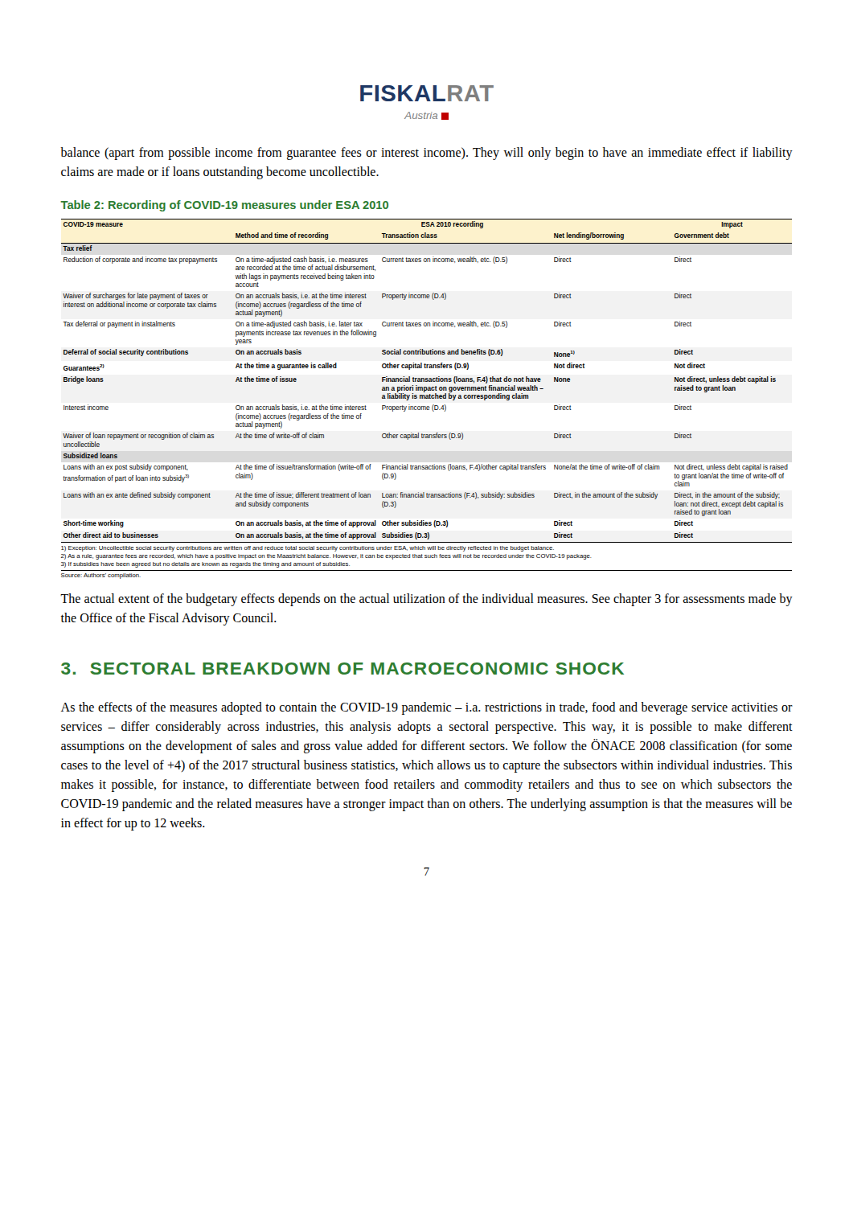FISKAL RAT
Austria
balance (apart from possible income from guarantee fees or interest income). They will only begin to have an immediate effect if liability claims are made or if loans outstanding become uncollectible.
Table 2: Recording of COVID-19 measures under ESA 2010
| COVID-19 measure | ESA 2010 recording | Impact |
| --- | --- | --- |
| | Method and time of recording | Transaction class | Net lending/borrowing | Government debt | |
| Tax relief |
| Reduction of corporate and income tax prepayments | On a time-adjusted cash basis, i.e. measures are recorded at the time of actual disbursement, with lags in payments received being taken into account | Current taxes on income, wealth, etc. (D.5) | Direct | Direct |
| Waiver of surcharges for late payment of taxes or interest on additional income or corporate tax claims | On an accruals basis, i.e. at the time interest (income) accrues (regardless of the time of actual payment) | Property income (D.4) | Direct | Direct |
| Tax deferral or payment in instalments | On a time-adjusted cash basis, i.e. later tax payments increase tax revenues in the following years | Current taxes on income, wealth, etc. (D.5) | Direct | Direct |
| Deferral of social security contributions | On an accruals basis | Social contributions and benefits (D.6) | None 1) | Direct |
| Guarantees 2) | At the time a guarantee is called | Other capital transfers (D.9) | Not direct | Not direct |
| Bridge loans | At the time of issue | Financial transactions (loans, F.4) that do not have an a priori impact on government financial wealth – a liability is matched by a corresponding claim | None | Not direct, unless debt capital is raised to grant loan |
| Interest income | On an accruals basis, i.e. at the time interest (income) accrues (regardless of the time of actual payment) | Property income (D.4) | Direct | Direct |
| Waiver of loan repayment or recognition of claim as uncollectible | At the time of write-off of claim | Other capital transfers (D.9) | Direct | Direct |
| Subsidized loans |
| Loans with an ex post subsidy component, transformation of part of loan into subsidy 3) | At the time of issue/transformation (write-off of claim) | Financial transactions (loans, F.4)/other capital transfers (D.9) | None/at the time of write-off of claim | Not direct, unless debt capital is raised to grant loan/at the time of write-off of claim |
| Loans with an ex ante defined subsidy component | At the time of issue; different treatment of loan and subsidy components | Loan: financial transactions (F.4), subsidy: subsidies (D.3) | Direct, in the amount of the subsidy | Direct, in the amount of the subsidy; loan: not direct, except debt capital is raised to grant loan |
| Short-time working | On an accruals basis, at the time of approval | Other subsidies (D.3) | Direct | Direct |
| Other direct aid to businesses | On an accruals basis, at the time of approval | Subsidies (D.3) | Direct | Direct |
1) Exception: Uncollectible social security contributions are written off and reduce total social security contributions under ESA, which will be directly reflected in the budget balance.
2) As a rule, guarantee fees are recorded, which have a positive impact on the Maastricht balance. However, it can be expected that such fees will not be recorded under the COVID-19 package.
3) If subsidies have been agreed but no details are known as regards the timing and amount of subsidies.
Source: Authors’ compilation.
The actual extent of the budgetary effects depends on the actual utilization of the individual measures. See chapter 3 for assessments made by the Office of the Fiscal Advisory Council.
3. SECTORAL BREAKDOWN OF MACROECONOMIC SHOCK
As the effects of the measures adopted to contain the COVID-19 pandemic – i.a. restrictions in trade, food and beverage service activities or services – differ considerably across industries, this analysis adopts a sectoral perspective. This way, it is possible to make different assumptions on the development of sales and gross value added for different sectors. We follow the ÖNACE 2008 classification (for some cases to the level of +4) of the 2017 structural business statistics, which allows us to capture the subsectors within individual industries. This makes it possible, for instance, to differentiate between food retailers and commodity retailers and thus to see on which subsectors the COVID-19 pandemic and the related measures have a stronger impact than on others. The underlying assumption is that the measures will be in effect for up to 12 weeks.
7